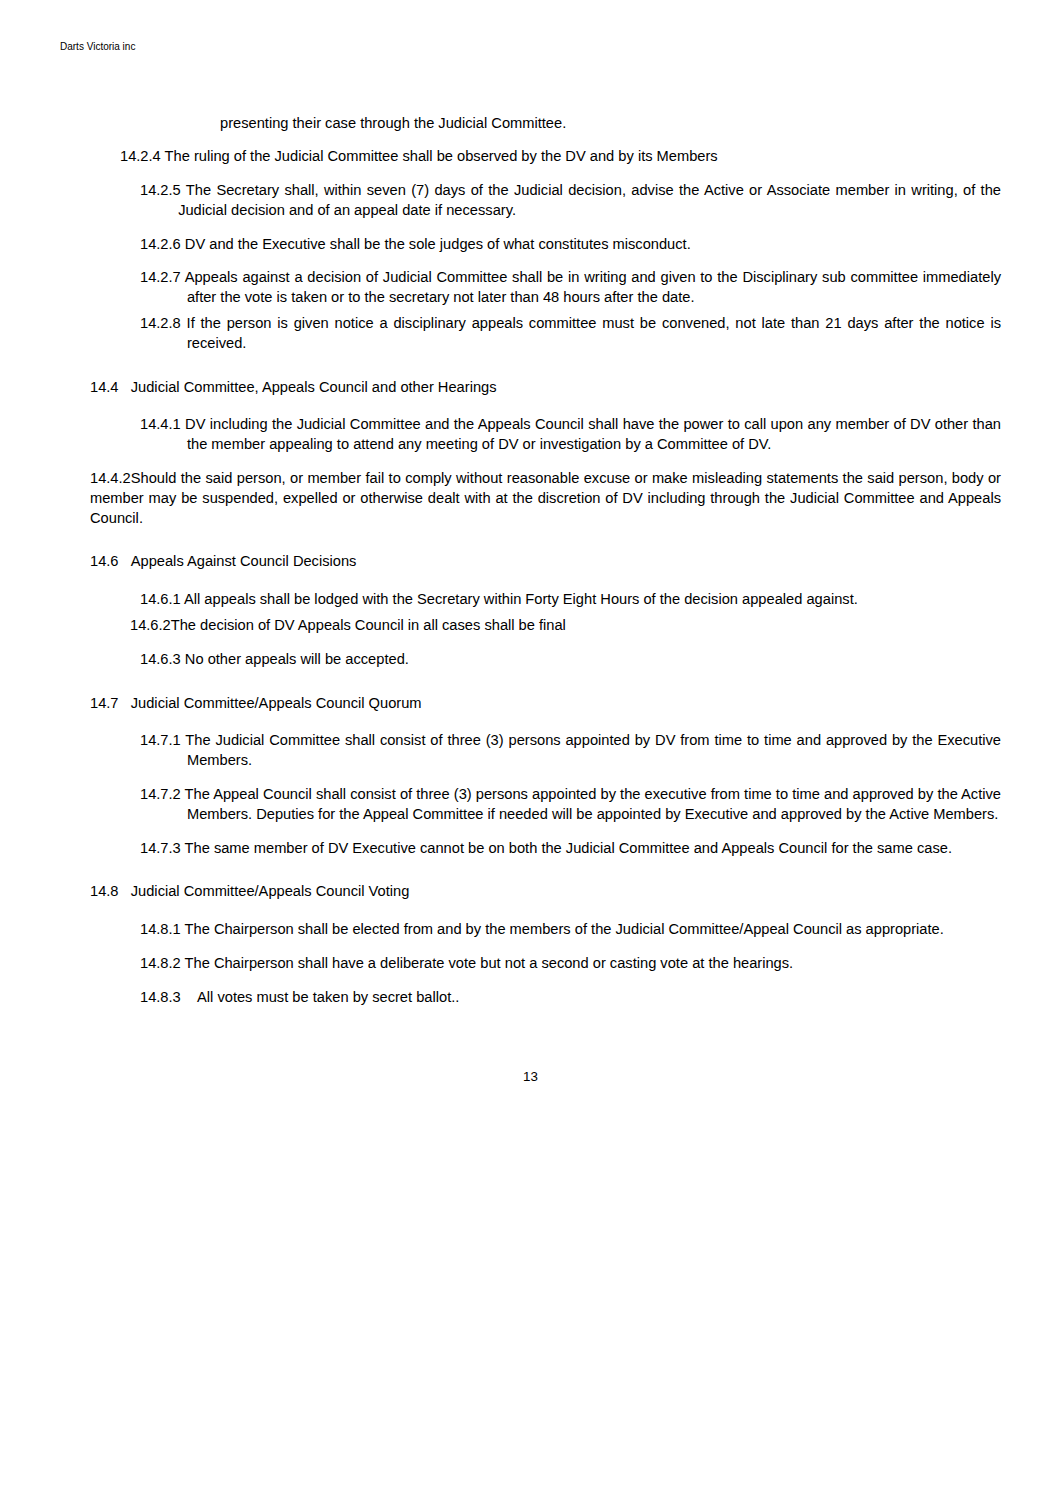Darts Victoria inc
presenting their case through the Judicial Committee.
14.2.4 The ruling of the Judicial Committee shall be observed by the DV and by its Members
14.2.5 The Secretary shall, within seven (7) days of the Judicial decision, advise the Active or Associate member in writing, of the Judicial decision and of an appeal date if necessary.
14.2.6 DV and the Executive shall be the sole judges of what constitutes misconduct.
14.2.7 Appeals against a decision of Judicial Committee shall be in writing and given to the Disciplinary sub committee immediately after the vote is taken or to the secretary not later than 48 hours after the date.
14.2.8 If the person is given notice a disciplinary appeals committee must be convened, not late than 21 days after the notice is received.
14.4 Judicial Committee, Appeals Council and other Hearings
14.4.1 DV including the Judicial Committee and the Appeals Council shall have the power to call upon any member of DV other than the member appealing to attend any meeting of DV or investigation by a Committee of DV.
14.4.2Should the said person, or member fail to comply without reasonable excuse or make misleading statements the said person, body or member may be suspended, expelled or otherwise dealt with at the discretion of DV including through the Judicial Committee and Appeals Council.
14.6 Appeals Against Council Decisions
14.6.1 All appeals shall be lodged with the Secretary within Forty Eight Hours of the decision appealed against.
14.6.2The decision of DV Appeals Council in all cases shall be final
14.6.3 No other appeals will be accepted.
14.7 Judicial Committee/Appeals Council Quorum
14.7.1 The Judicial Committee shall consist of three (3) persons appointed by DV from time to time and approved by the Executive Members.
14.7.2 The Appeal Council shall consist of three (3) persons appointed by the executive from time to time and approved by the Active Members. Deputies for the Appeal Committee if needed will be appointed by Executive and approved by the Active Members.
14.7.3 The same member of DV Executive cannot be on both the Judicial Committee and Appeals Council for the same case.
14.8 Judicial Committee/Appeals Council Voting
14.8.1 The Chairperson shall be elected from and by the members of the Judicial Committee/Appeal Council as appropriate.
14.8.2 The Chairperson shall have a deliberate vote but not a second or casting vote at the hearings.
14.8.3 All votes must be taken by secret ballot..
13